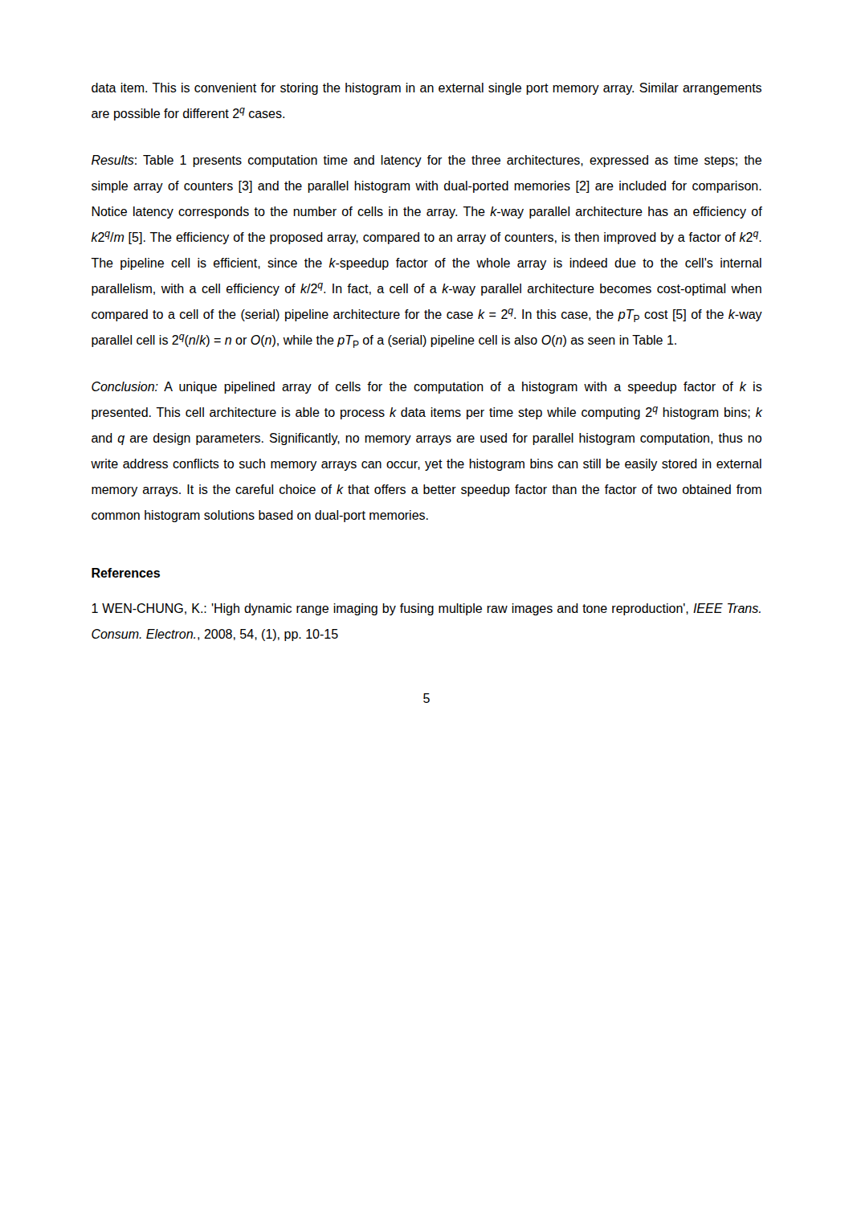data item. This is convenient for storing the histogram in an external single port memory array. Similar arrangements are possible for different 2q cases.
Results: Table 1 presents computation time and latency for the three architectures, expressed as time steps; the simple array of counters [3] and the parallel histogram with dual-ported memories [2] are included for comparison. Notice latency corresponds to the number of cells in the array. The k-way parallel architecture has an efficiency of k2q/m [5]. The efficiency of the proposed array, compared to an array of counters, is then improved by a factor of k2q. The pipeline cell is efficient, since the k-speedup factor of the whole array is indeed due to the cell's internal parallelism, with a cell efficiency of k/2q. In fact, a cell of a k-way parallel architecture becomes cost-optimal when compared to a cell of the (serial) pipeline architecture for the case k = 2q. In this case, the pTP cost [5] of the k-way parallel cell is 2q(n/k) = n or O(n), while the pTP of a (serial) pipeline cell is also O(n) as seen in Table 1.
Conclusion: A unique pipelined array of cells for the computation of a histogram with a speedup factor of k is presented. This cell architecture is able to process k data items per time step while computing 2q histogram bins; k and q are design parameters. Significantly, no memory arrays are used for parallel histogram computation, thus no write address conflicts to such memory arrays can occur, yet the histogram bins can still be easily stored in external memory arrays. It is the careful choice of k that offers a better speedup factor than the factor of two obtained from common histogram solutions based on dual-port memories.
References
1 WEN-CHUNG, K.: 'High dynamic range imaging by fusing multiple raw images and tone reproduction', IEEE Trans. Consum. Electron., 2008, 54, (1), pp. 10-15
5